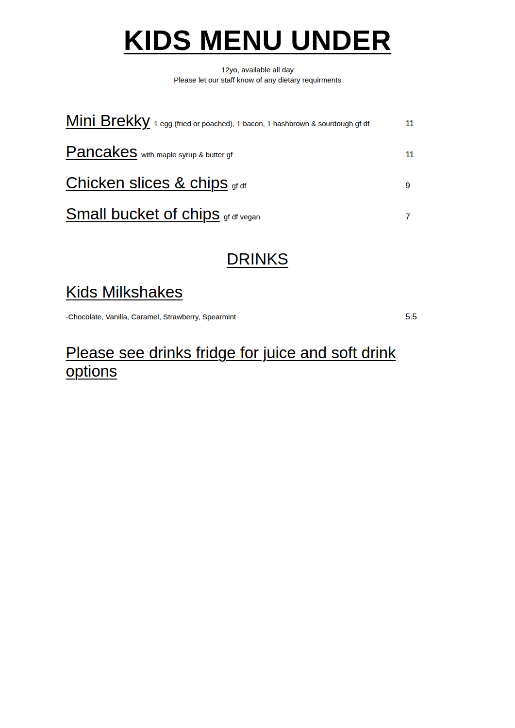KIDS MENU UNDER
12yo, available all day
Please let our staff know of any dietary requirments
Mini Brekky 1 egg (fried or poached), 1 bacon, 1 hashbrown & sourdough gf df 11
Pancakes with maple syrup & butter gf 11
Chicken slices & chips gf df 9
Small bucket of chips gf df vegan 7
DRINKS
Kids Milkshakes
-Chocolate, Vanilla, Caramel, Strawberry, Spearmint 5.5
Please see drinks fridge for juice and soft drink options